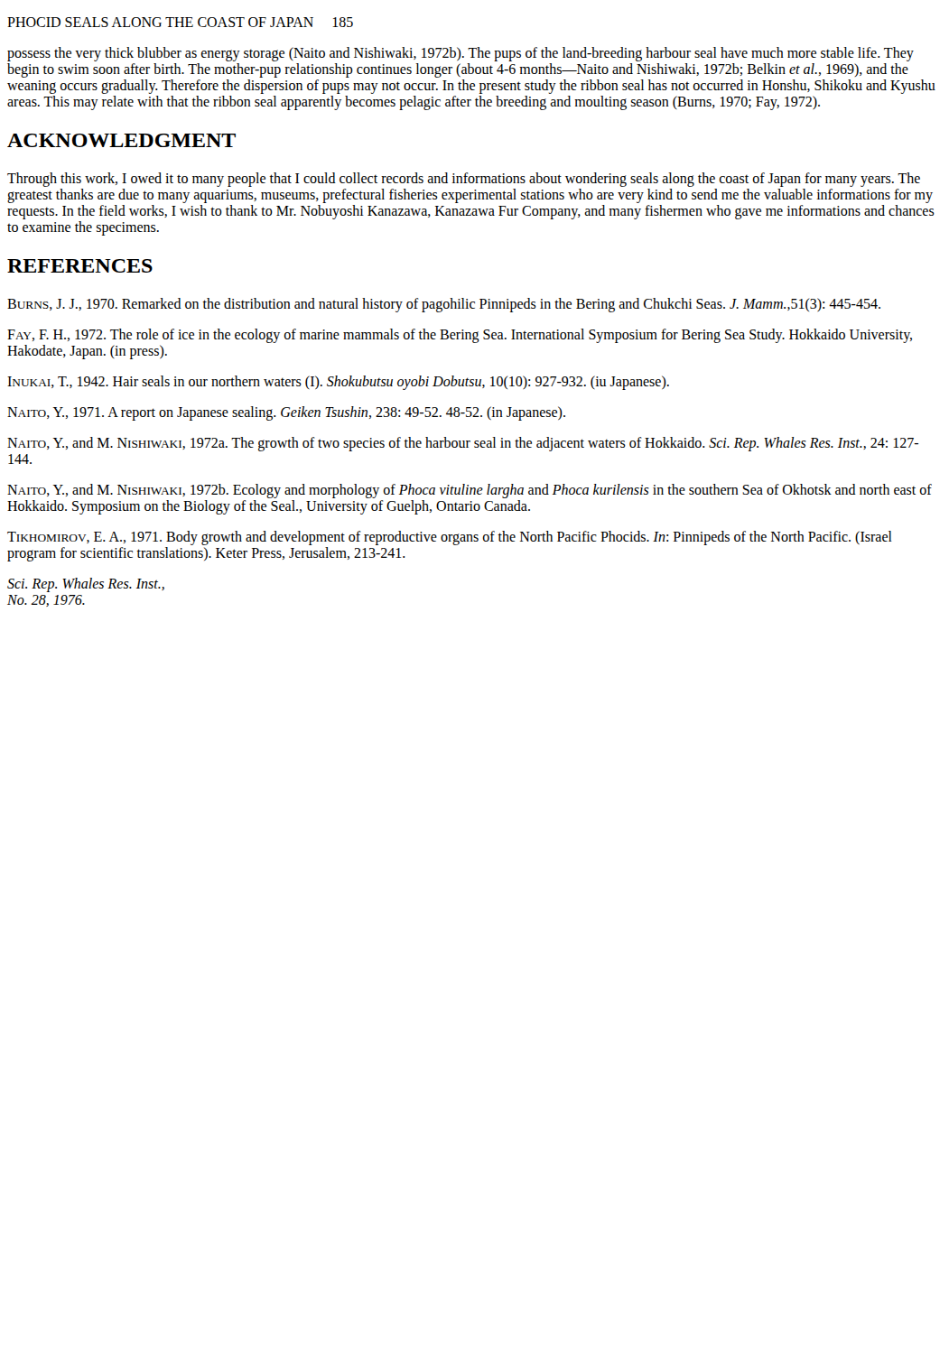PHOCID SEALS ALONG THE COAST OF JAPAN 185
possess the very thick blubber as energy storage (Naito and Nishiwaki, 1972b). The pups of the land-breeding harbour seal have much more stable life. They begin to swim soon after birth. The mother-pup relationship continues longer (about 4-6 months—Naito and Nishiwaki, 1972b; Belkin et al., 1969), and the weaning occurs gradually. Therefore the dispersion of pups may not occur. In the present study the ribbon seal has not occurred in Honshu, Shikoku and Kyushu areas. This may relate with that the ribbon seal apparently becomes pelagic after the breeding and moulting season (Burns, 1970; Fay, 1972).
ACKNOWLEDGMENT
Through this work, I owed it to many people that I could collect records and informations about wondering seals along the coast of Japan for many years. The greatest thanks are due to many aquariums, museums, prefectural fisheries experimental stations who are very kind to send me the valuable informations for my requests. In the field works, I wish to thank to Mr. Nobuyoshi Kanazawa, Kanazawa Fur Company, and many fishermen who gave me informations and chances to examine the specimens.
REFERENCES
BURNS, J. J., 1970. Remarked on the distribution and natural history of pagohilic Pinnipeds in the Bering and Chukchi Seas. J. Mamm.,51(3): 445-454.
FAY, F. H., 1972. The role of ice in the ecology of marine mammals of the Bering Sea. International Symposium for Bering Sea Study. Hokkaido University, Hakodate, Japan. (in press).
INUKAI, T., 1942. Hair seals in our northern waters (I). Shokubutsu oyobi Dobutsu, 10(10): 927-932. (iu Japanese).
NAITO, Y., 1971. A report on Japanese sealing. Geiken Tsushin, 238: 49-52. 48-52. (in Japanese).
NAITO, Y., and M. NISHIWAKI, 1972a. The growth of two species of the harbour seal in the adjacent waters of Hokkaido. Sci. Rep. Whales Res. Inst., 24: 127-144.
NAITO, Y., and M. NISHIWAKI, 1972b. Ecology and morphology of Phoca vituline largha and Phoca kurilensis in the southern Sea of Okhotsk and north east of Hokkaido. Symposium on the Biology of the Seal., University of Guelph, Ontario Canada.
TIKHOMIROV, E. A., 1971. Body growth and development of reproductive organs of the North Pacific Phocids. In: Pinnipeds of the North Pacific. (Israel program for scientific translations). Keter Press, Jerusalem, 213-241.
Sci. Rep. Whales Res. Inst.,
No. 28, 1976.